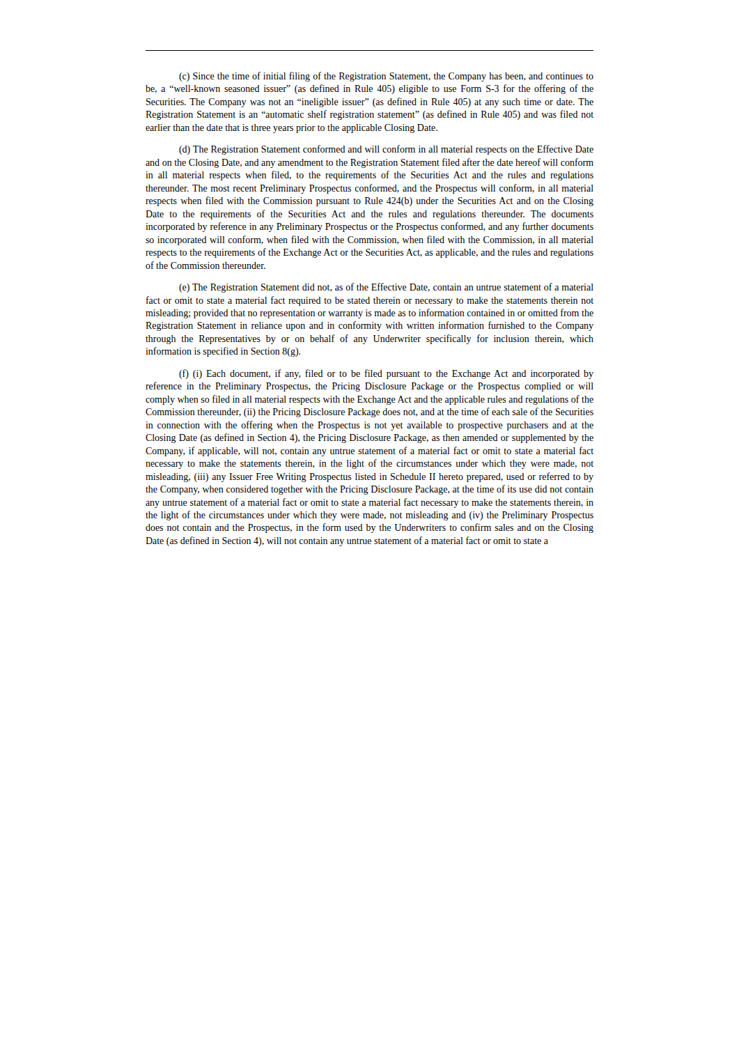(c) Since the time of initial filing of the Registration Statement, the Company has been, and continues to be, a “well-known seasoned issuer” (as defined in Rule 405) eligible to use Form S-3 for the offering of the Securities. The Company was not an “ineligible issuer” (as defined in Rule 405) at any such time or date. The Registration Statement is an “automatic shelf registration statement” (as defined in Rule 405) and was filed not earlier than the date that is three years prior to the applicable Closing Date.
(d) The Registration Statement conformed and will conform in all material respects on the Effective Date and on the Closing Date, and any amendment to the Registration Statement filed after the date hereof will conform in all material respects when filed, to the requirements of the Securities Act and the rules and regulations thereunder. The most recent Preliminary Prospectus conformed, and the Prospectus will conform, in all material respects when filed with the Commission pursuant to Rule 424(b) under the Securities Act and on the Closing Date to the requirements of the Securities Act and the rules and regulations thereunder. The documents incorporated by reference in any Preliminary Prospectus or the Prospectus conformed, and any further documents so incorporated will conform, when filed with the Commission, when filed with the Commission, in all material respects to the requirements of the Exchange Act or the Securities Act, as applicable, and the rules and regulations of the Commission thereunder.
(e) The Registration Statement did not, as of the Effective Date, contain an untrue statement of a material fact or omit to state a material fact required to be stated therein or necessary to make the statements therein not misleading; provided that no representation or warranty is made as to information contained in or omitted from the Registration Statement in reliance upon and in conformity with written information furnished to the Company through the Representatives by or on behalf of any Underwriter specifically for inclusion therein, which information is specified in Section 8(g).
(f) (i) Each document, if any, filed or to be filed pursuant to the Exchange Act and incorporated by reference in the Preliminary Prospectus, the Pricing Disclosure Package or the Prospectus complied or will comply when so filed in all material respects with the Exchange Act and the applicable rules and regulations of the Commission thereunder, (ii) the Pricing Disclosure Package does not, and at the time of each sale of the Securities in connection with the offering when the Prospectus is not yet available to prospective purchasers and at the Closing Date (as defined in Section 4), the Pricing Disclosure Package, as then amended or supplemented by the Company, if applicable, will not, contain any untrue statement of a material fact or omit to state a material fact necessary to make the statements therein, in the light of the circumstances under which they were made, not misleading, (iii) any Issuer Free Writing Prospectus listed in Schedule II hereto prepared, used or referred to by the Company, when considered together with the Pricing Disclosure Package, at the time of its use did not contain any untrue statement of a material fact or omit to state a material fact necessary to make the statements therein, in the light of the circumstances under which they were made, not misleading and (iv) the Preliminary Prospectus does not contain and the Prospectus, in the form used by the Underwriters to confirm sales and on the Closing Date (as defined in Section 4), will not contain any untrue statement of a material fact or omit to state a